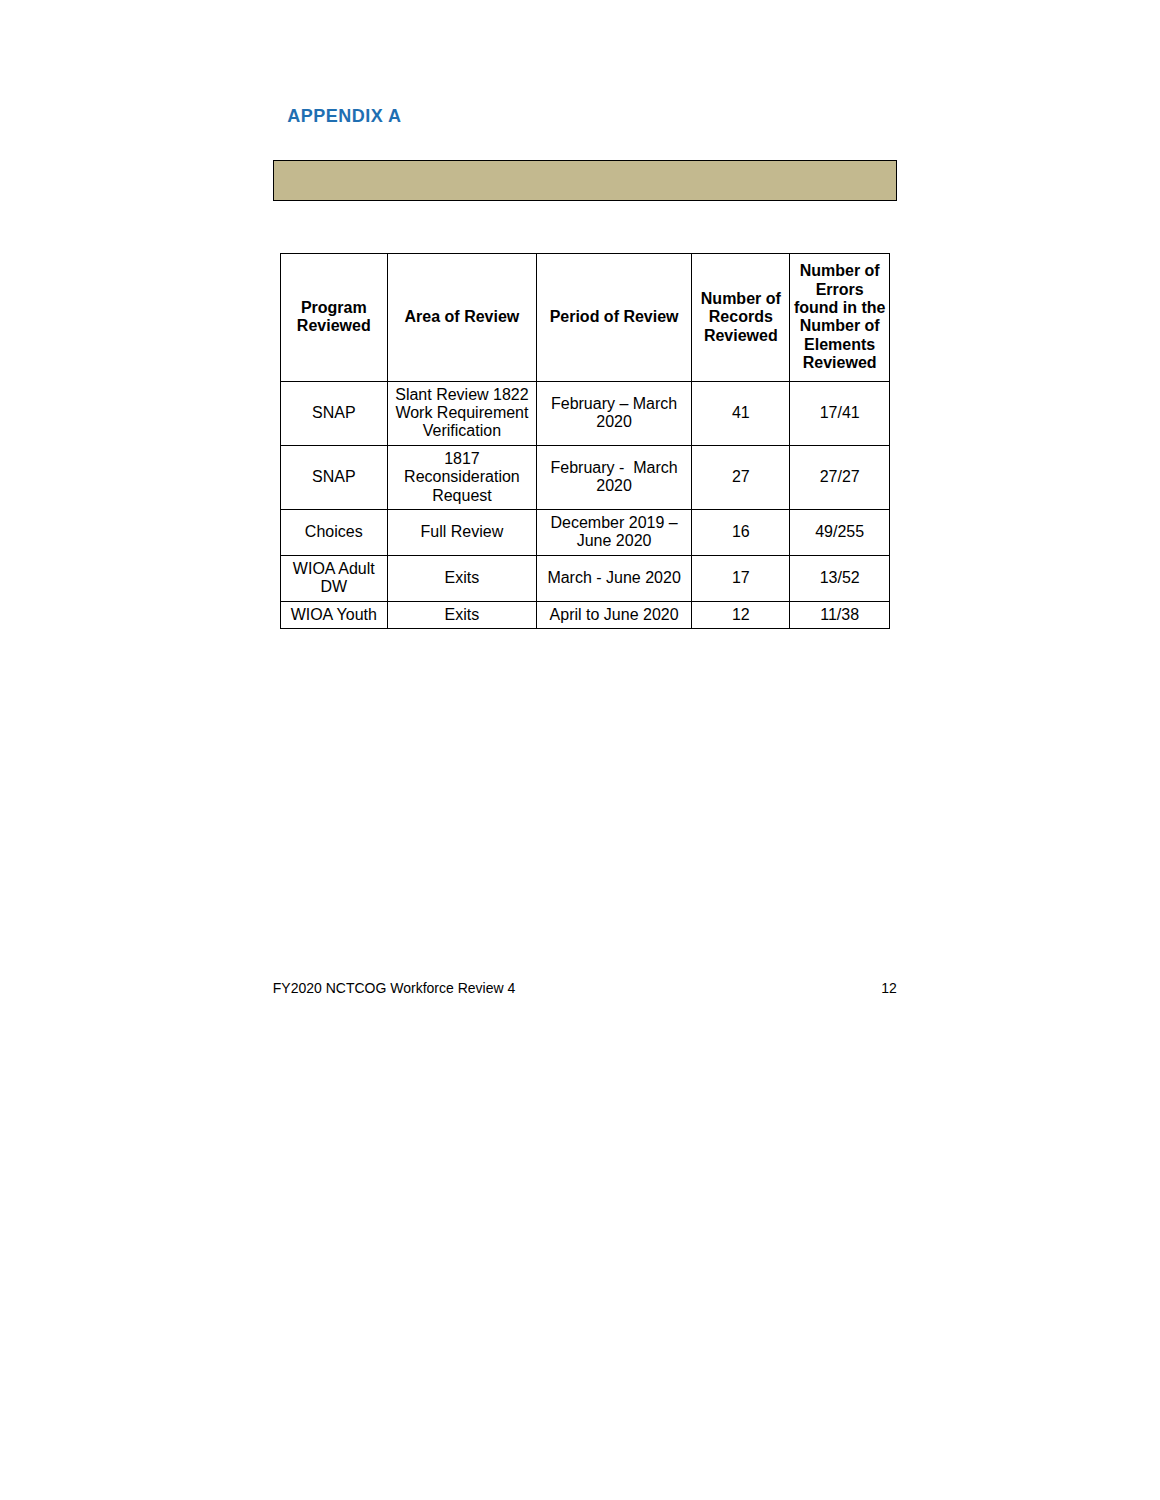APPENDIX A
| Program Reviewed | Area of Review | Period of Review | Number of Records Reviewed | Number of Errors found in the Number of Elements Reviewed |
| --- | --- | --- | --- | --- |
| SNAP | Slant Review 1822 Work Requirement Verification | February – March 2020 | 41 | 17/41 |
| SNAP | 1817 Reconsideration Request | February - March 2020 | 27 | 27/27 |
| Choices | Full Review | December 2019 – June 2020 | 16 | 49/255 |
| WIOA Adult DW | Exits | March - June 2020 | 17 | 13/52 |
| WIOA Youth | Exits | April to June 2020 | 12 | 11/38 |
FY2020 NCTCOG Workforce Review 4 12